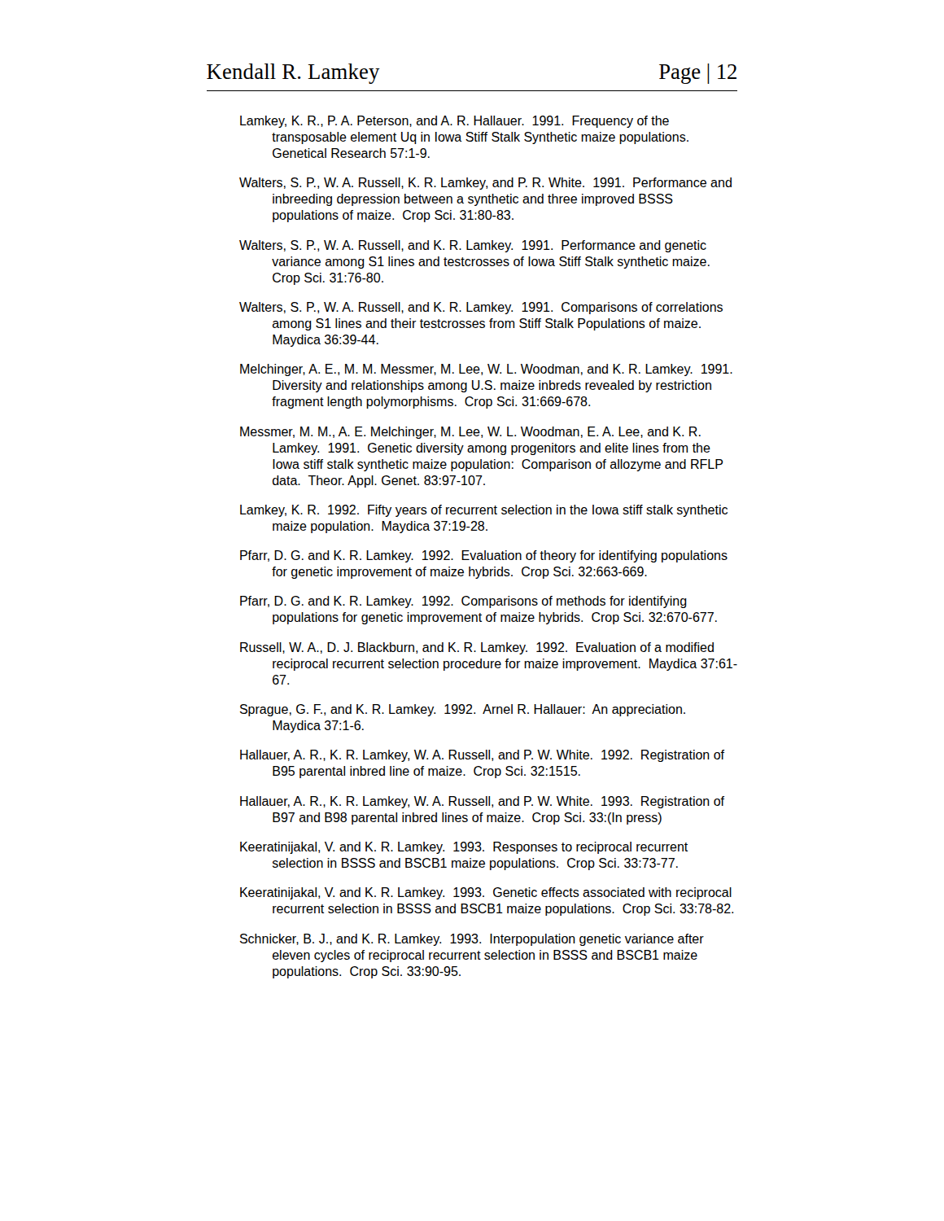Kendall R. Lamkey Page | 12
Lamkey, K. R., P. A. Peterson, and A. R. Hallauer. 1991. Frequency of the transposable element Uq in Iowa Stiff Stalk Synthetic maize populations. Genetical Research 57:1-9.
Walters, S. P., W. A. Russell, K. R. Lamkey, and P. R. White. 1991. Performance and inbreeding depression between a synthetic and three improved BSSS populations of maize. Crop Sci. 31:80-83.
Walters, S. P., W. A. Russell, and K. R. Lamkey. 1991. Performance and genetic variance among S1 lines and testcrosses of Iowa Stiff Stalk synthetic maize. Crop Sci. 31:76-80.
Walters, S. P., W. A. Russell, and K. R. Lamkey. 1991. Comparisons of correlations among S1 lines and their testcrosses from Stiff Stalk Populations of maize. Maydica 36:39-44.
Melchinger, A. E., M. M. Messmer, M. Lee, W. L. Woodman, and K. R. Lamkey. 1991. Diversity and relationships among U.S. maize inbreds revealed by restriction fragment length polymorphisms. Crop Sci. 31:669-678.
Messmer, M. M., A. E. Melchinger, M. Lee, W. L. Woodman, E. A. Lee, and K. R. Lamkey. 1991. Genetic diversity among progenitors and elite lines from the Iowa stiff stalk synthetic maize population: Comparison of allozyme and RFLP data. Theor. Appl. Genet. 83:97-107.
Lamkey, K. R. 1992. Fifty years of recurrent selection in the Iowa stiff stalk synthetic maize population. Maydica 37:19-28.
Pfarr, D. G. and K. R. Lamkey. 1992. Evaluation of theory for identifying populations for genetic improvement of maize hybrids. Crop Sci. 32:663-669.
Pfarr, D. G. and K. R. Lamkey. 1992. Comparisons of methods for identifying populations for genetic improvement of maize hybrids. Crop Sci. 32:670-677.
Russell, W. A., D. J. Blackburn, and K. R. Lamkey. 1992. Evaluation of a modified reciprocal recurrent selection procedure for maize improvement. Maydica 37:61-67.
Sprague, G. F., and K. R. Lamkey. 1992. Arnel R. Hallauer: An appreciation. Maydica 37:1-6.
Hallauer, A. R., K. R. Lamkey, W. A. Russell, and P. W. White. 1992. Registration of B95 parental inbred line of maize. Crop Sci. 32:1515.
Hallauer, A. R., K. R. Lamkey, W. A. Russell, and P. W. White. 1993. Registration of B97 and B98 parental inbred lines of maize. Crop Sci. 33:(In press)
Keeratinijakal, V. and K. R. Lamkey. 1993. Responses to reciprocal recurrent selection in BSSS and BSCB1 maize populations. Crop Sci. 33:73-77.
Keeratinijakal, V. and K. R. Lamkey. 1993. Genetic effects associated with reciprocal recurrent selection in BSSS and BSCB1 maize populations. Crop Sci. 33:78-82.
Schnicker, B. J., and K. R. Lamkey. 1993. Interpopulation genetic variance after eleven cycles of reciprocal recurrent selection in BSSS and BSCB1 maize populations. Crop Sci. 33:90-95.